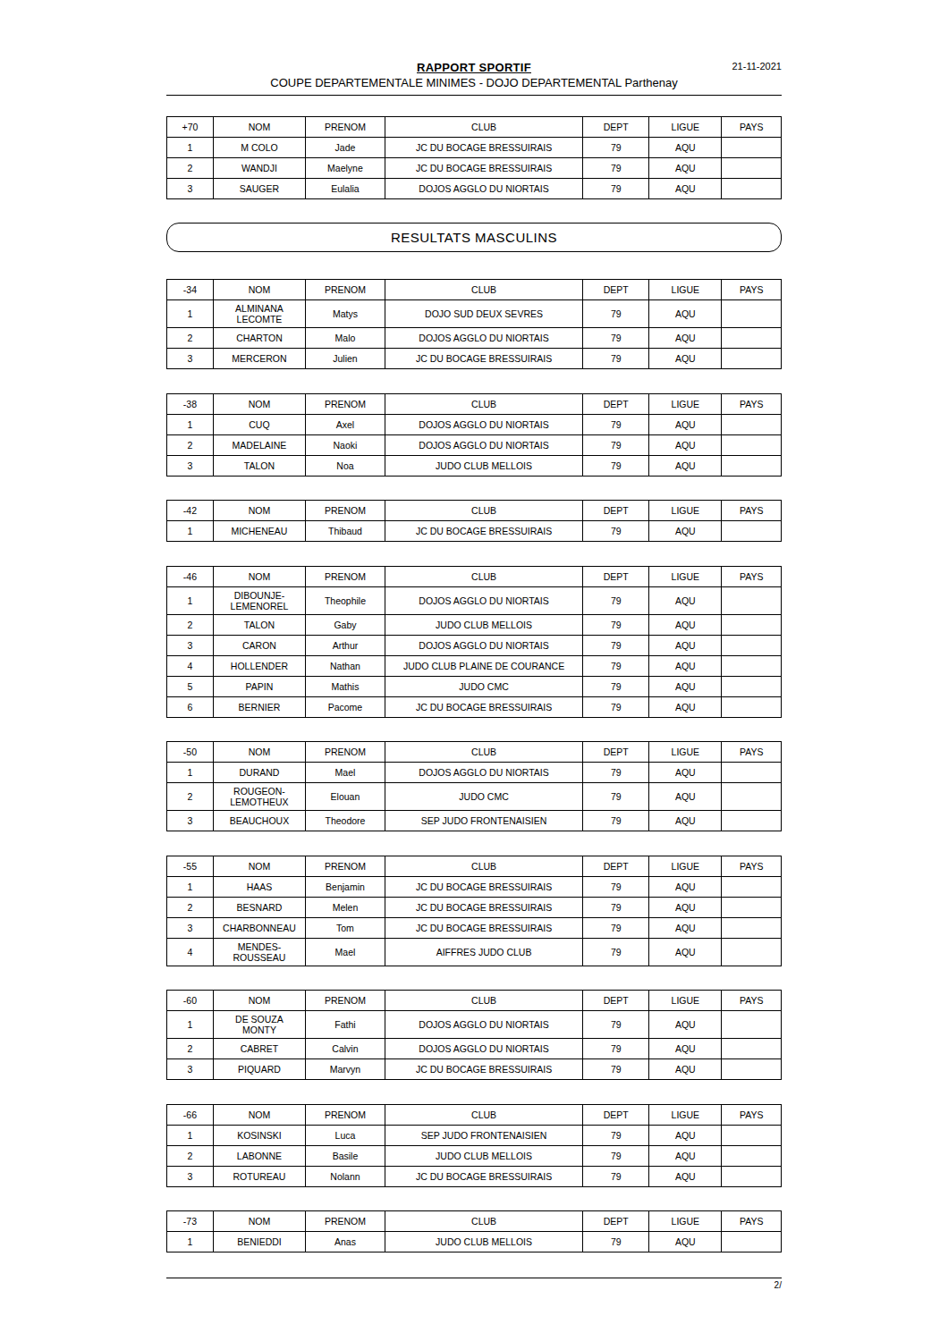21-11-2021
RAPPORT SPORTIF
COUPE DEPARTEMENTALE MINIMES - DOJO DEPARTEMENTAL Parthenay
| +70 | NOM | PRENOM | CLUB | DEPT | LIGUE | PAYS |
| --- | --- | --- | --- | --- | --- | --- |
| 1 | M COLO | Jade | JC DU BOCAGE BRESSUIRAIS | 79 | AQU | |
| 2 | WANDJI | Maelyne | JC DU BOCAGE BRESSUIRAIS | 79 | AQU | |
| 3 | SAUGER | Eulalia | DOJOS AGGLO DU NIORTAIS | 79 | AQU | |
RESULTATS MASCULINS
| -34 | NOM | PRENOM | CLUB | DEPT | LIGUE | PAYS |
| --- | --- | --- | --- | --- | --- | --- |
| 1 | ALMINANA LECOMTE | Matys | DOJO SUD DEUX SEVRES | 79 | AQU | |
| 2 | CHARTON | Malo | DOJOS AGGLO DU NIORTAIS | 79 | AQU | |
| 3 | MERCERON | Julien | JC DU BOCAGE BRESSUIRAIS | 79 | AQU | |
| -38 | NOM | PRENOM | CLUB | DEPT | LIGUE | PAYS |
| --- | --- | --- | --- | --- | --- | --- |
| 1 | CUQ | Axel | DOJOS AGGLO DU NIORTAIS | 79 | AQU | |
| 2 | MADELAINE | Naoki | DOJOS AGGLO DU NIORTAIS | 79 | AQU | |
| 3 | TALON | Noa | JUDO CLUB MELLOIS | 79 | AQU | |
| -42 | NOM | PRENOM | CLUB | DEPT | LIGUE | PAYS |
| --- | --- | --- | --- | --- | --- | --- |
| 1 | MICHENEAU | Thibaud | JC DU BOCAGE BRESSUIRAIS | 79 | AQU | |
| -46 | NOM | PRENOM | CLUB | DEPT | LIGUE | PAYS |
| --- | --- | --- | --- | --- | --- | --- |
| 1 | DIBOUNJE- LEMENOREL | Theophile | DOJOS AGGLO DU NIORTAIS | 79 | AQU | |
| 2 | TALON | Gaby | JUDO CLUB MELLOIS | 79 | AQU | |
| 3 | CARON | Arthur | DOJOS AGGLO DU NIORTAIS | 79 | AQU | |
| 4 | HOLLENDER | Nathan | JUDO CLUB PLAINE DE COURANCE | 79 | AQU | |
| 5 | PAPIN | Mathis | JUDO CMC | 79 | AQU | |
| 6 | BERNIER | Pacome | JC DU BOCAGE BRESSUIRAIS | 79 | AQU | |
| -50 | NOM | PRENOM | CLUB | DEPT | LIGUE | PAYS |
| --- | --- | --- | --- | --- | --- | --- |
| 1 | DURAND | Mael | DOJOS AGGLO DU NIORTAIS | 79 | AQU | |
| 2 | ROUGEON- LEMOTHEUX | Elouan | JUDO CMC | 79 | AQU | |
| 3 | BEAUCHOUX | Theodore | SEP JUDO FRONTENAISIEN | 79 | AQU | |
| -55 | NOM | PRENOM | CLUB | DEPT | LIGUE | PAYS |
| --- | --- | --- | --- | --- | --- | --- |
| 1 | HAAS | Benjamin | JC DU BOCAGE BRESSUIRAIS | 79 | AQU | |
| 2 | BESNARD | Melen | JC DU BOCAGE BRESSUIRAIS | 79 | AQU | |
| 3 | CHARBONNEAU | Tom | JC DU BOCAGE BRESSUIRAIS | 79 | AQU | |
| 4 | MENDES- ROUSSEAU | Mael | AIFFRES JUDO CLUB | 79 | AQU | |
| -60 | NOM | PRENOM | CLUB | DEPT | LIGUE | PAYS |
| --- | --- | --- | --- | --- | --- | --- |
| 1 | DE SOUZA MONTY | Fathi | DOJOS AGGLO DU NIORTAIS | 79 | AQU | |
| 2 | CABRET | Calvin | DOJOS AGGLO DU NIORTAIS | 79 | AQU | |
| 3 | PIQUARD | Marvyn | JC DU BOCAGE BRESSUIRAIS | 79 | AQU | |
| -66 | NOM | PRENOM | CLUB | DEPT | LIGUE | PAYS |
| --- | --- | --- | --- | --- | --- | --- |
| 1 | KOSINSKI | Luca | SEP JUDO FRONTENAISIEN | 79 | AQU | |
| 2 | LABONNE | Basile | JUDO CLUB MELLOIS | 79 | AQU | |
| 3 | ROTUREAU | Nolann | JC DU BOCAGE BRESSUIRAIS | 79 | AQU | |
| -73 | NOM | PRENOM | CLUB | DEPT | LIGUE | PAYS |
| --- | --- | --- | --- | --- | --- | --- |
| 1 | BENIEDDI | Anas | JUDO CLUB MELLOIS | 79 | AQU | |
2/